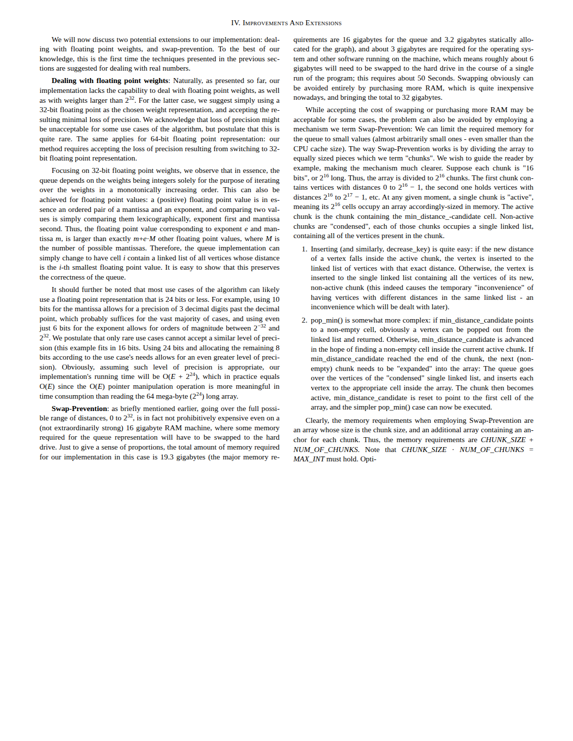IV. Improvements And Extensions
We will now discuss two potential extensions to our implementation: dealing with floating point weights, and swap-prevention. To the best of our knowledge, this is the first time the techniques presented in the previous sections are suggested for dealing with real numbers.
Dealing with floating point weights: Naturally, as presented so far, our implementation lacks the capability to deal with floating point weights, as well as with weights larger than 232. For the latter case, we suggest simply using a 32-bit floating point as the chosen weight representation, and accepting the resulting minimal loss of precision. We acknowledge that loss of precision might be unacceptable for some use cases of the algorithm, but postulate that this is quite rare. The same applies for 64-bit floating point representation: our method requires accepting the loss of precision resulting from switching to 32-bit floating point representation.
Focusing on 32-bit floating point weights, we observe that in essence, the queue depends on the weights being integers solely for the purpose of iterating over the weights in a monotonically increasing order. This can also be achieved for floating point values: a (positive) floating point value is in essence an ordered pair of a mantissa and an exponent, and comparing two values is simply comparing them lexicographically, exponent first and mantissa second. Thus, the floating point value corresponding to exponent e and mantissa m, is larger than exactly m+e·M other floating point values, where M is the number of possible mantissas. Therefore, the queue implementation can simply change to have cell i contain a linked list of all vertices whose distance is the i-th smallest floating point value. It is easy to show that this preserves the correctness of the queue.
It should further be noted that most use cases of the algorithm can likely use a floating point representation that is 24 bits or less. For example, using 10 bits for the mantissa allows for a precision of 3 decimal digits past the decimal point, which probably suffices for the vast majority of cases, and using even just 6 bits for the exponent allows for orders of magnitude between 2−32 and 232. We postulate that only rare use cases cannot accept a similar level of precision (this example fits in 16 bits. Using 24 bits and allocating the remaining 8 bits according to the use case's needs allows for an even greater level of precision). Obviously, assuming such level of precision is appropriate, our implementation's running time will be O(E + 224), which in practice equals O(E) since the O(E) pointer manipulation operation is more meaningful in time consumption than reading the 64 mega-byte (224) long array.
Swap-Prevention: as briefly mentioned earlier, going over the full possible range of distances, 0 to 232, is in fact not prohibitively expensive even on a (not extraordinarily strong) 16 gigabyte RAM machine, where some memory required for the queue representation will have to be swapped to the hard drive. Just to give a sense of proportions, the total amount of memory required for our implementation in this case is 19.3 gigabytes (the major memory requirements are 16 gigabytes for the queue and 3.2 gigabytes statically allocated for the graph), and about 3 gigabytes are required for the operating system and other software running on the machine, which means roughly about 6 gigabytes will need to be swapped to the hard drive in the course of a single run of the program; this requires about 50 Seconds. Swapping obviously can be avoided entirely by purchasing more RAM, which is quite inexpensive nowadays, and bringing the total to 32 gigabytes.
While accepting the cost of swapping or purchasing more RAM may be acceptable for some cases, the problem can also be avoided by employing a mechanism we term Swap-Prevention: We can limit the required memory for the queue to small values (almost arbitrarily small ones - even smaller than the CPU cache size). The way Swap-Prevention works is by dividing the array to equally sized pieces which we term "chunks". We wish to guide the reader by example, making the mechanism much clearer. Suppose each chunk is "16 bits", or 216 long. Thus, the array is divided to 216 chunks. The first chunk contains vertices with distances 0 to 216 − 1, the second one holds vertices with distances 216 to 217 − 1, etc. At any given moment, a single chunk is "active", meaning its 216 cells occupy an array accordingly-sized in memory. The active chunk is the chunk containing the min_distance_-candidate cell. Non-active chunks are "condensed", each of those chunks occupies a single linked list, containing all of the vertices present in the chunk.
Inserting (and similarly, decrease_key) is quite easy: if the new distance of a vertex falls inside the active chunk, the vertex is inserted to the linked list of vertices with that exact distance. Otherwise, the vertex is inserted to the single linked list containing all the vertices of its new, non-active chunk (this indeed causes the temporary "inconvenience" of having vertices with different distances in the same linked list - an inconvenience which will be dealt with later).
pop_min() is somewhat more complex: if min_distance_candidate points to a non-empty cell, obviously a vertex can be popped out from the linked list and returned. Otherwise, min_distance_candidate is advanced in the hope of finding a non-empty cell inside the current active chunk. If min_distance_candidate reached the end of the chunk, the next (non-empty) chunk needs to be "expanded" into the array: The queue goes over the vertices of the "condensed" single linked list, and inserts each vertex to the appropriate cell inside the array. The chunk then becomes active, min_distance_candidate is reset to point to the first cell of the array, and the simpler pop_min() case can now be executed.
Clearly, the memory requirements when employing Swap-Prevention are an array whose size is the chunk size, and an additional array containing an anchor for each chunk. Thus, the memory requirements are CHUNK_SIZE + NUM_OF_CHUNKS. Note that CHUNK_SIZE · NUM_OF_CHUNKS = MAX_INT must hold. Opti-